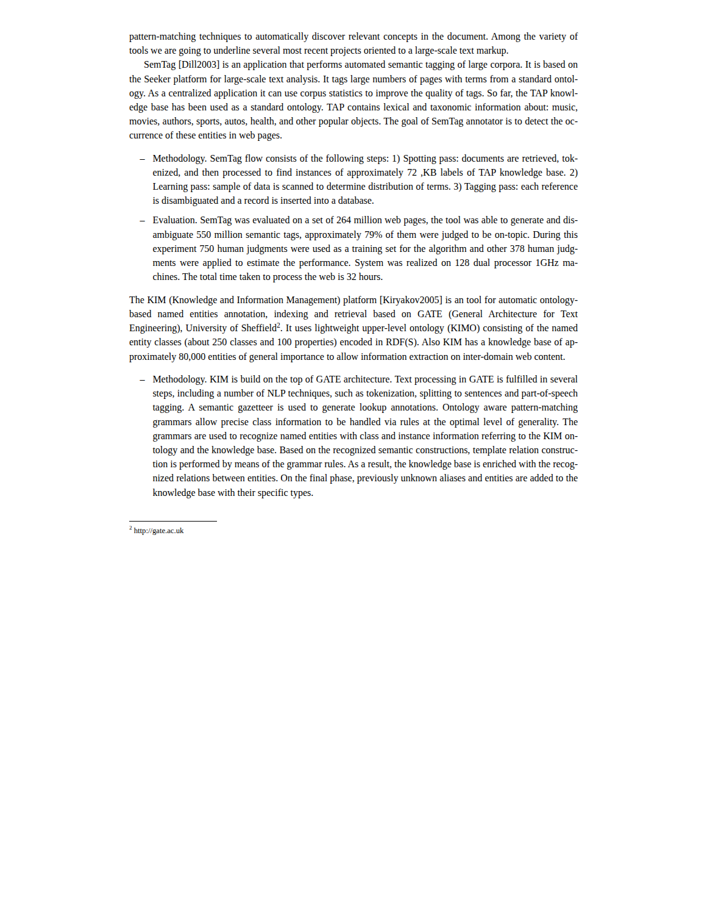pattern-matching techniques to automatically discover relevant concepts in the document. Among the variety of tools we are going to underline several most recent projects oriented to a large-scale text markup.
SemTag [Dill2003] is an application that performs automated semantic tagging of large corpora. It is based on the Seeker platform for large-scale text analysis. It tags large numbers of pages with terms from a standard ontology. As a centralized application it can use corpus statistics to improve the quality of tags. So far, the TAP knowledge base has been used as a standard ontology. TAP contains lexical and taxonomic information about: music, movies, authors, sports, autos, health, and other popular objects. The goal of SemTag annotator is to detect the occurrence of these entities in web pages.
Methodology. SemTag flow consists of the following steps: 1) Spotting pass: documents are retrieved, tokenized, and then processed to find instances of approximately 72 ,KB labels of TAP knowledge base. 2) Learning pass: sample of data is scanned to determine distribution of terms. 3) Tagging pass: each reference is disambiguated and a record is inserted into a database.
Evaluation. SemTag was evaluated on a set of 264 million web pages, the tool was able to generate and disambiguate 550 million semantic tags, approximately 79% of them were judged to be on-topic. During this experiment 750 human judgments were used as a training set for the algorithm and other 378 human judgments were applied to estimate the performance. System was realized on 128 dual processor 1GHz machines. The total time taken to process the web is 32 hours.
The KIM (Knowledge and Information Management) platform [Kiryakov2005] is an tool for automatic ontology-based named entities annotation, indexing and retrieval based on GATE (General Architecture for Text Engineering), University of Sheffield2. It uses lightweight upper-level ontology (KIMO) consisting of the named entity classes (about 250 classes and 100 properties) encoded in RDF(S). Also KIM has a knowledge base of approximately 80,000 entities of general importance to allow information extraction on inter-domain web content.
Methodology. KIM is build on the top of GATE architecture. Text processing in GATE is fulfilled in several steps, including a number of NLP techniques, such as tokenization, splitting to sentences and part-of-speech tagging. A semantic gazetteer is used to generate lookup annotations. Ontology aware pattern-matching grammars allow precise class information to be handled via rules at the optimal level of generality. The grammars are used to recognize named entities with class and instance information referring to the KIM ontology and the knowledge base. Based on the recognized semantic constructions, template relation construction is performed by means of the grammar rules. As a result, the knowledge base is enriched with the recognized relations between entities. On the final phase, previously unknown aliases and entities are added to the knowledge base with their specific types.
2http://gate.ac.uk